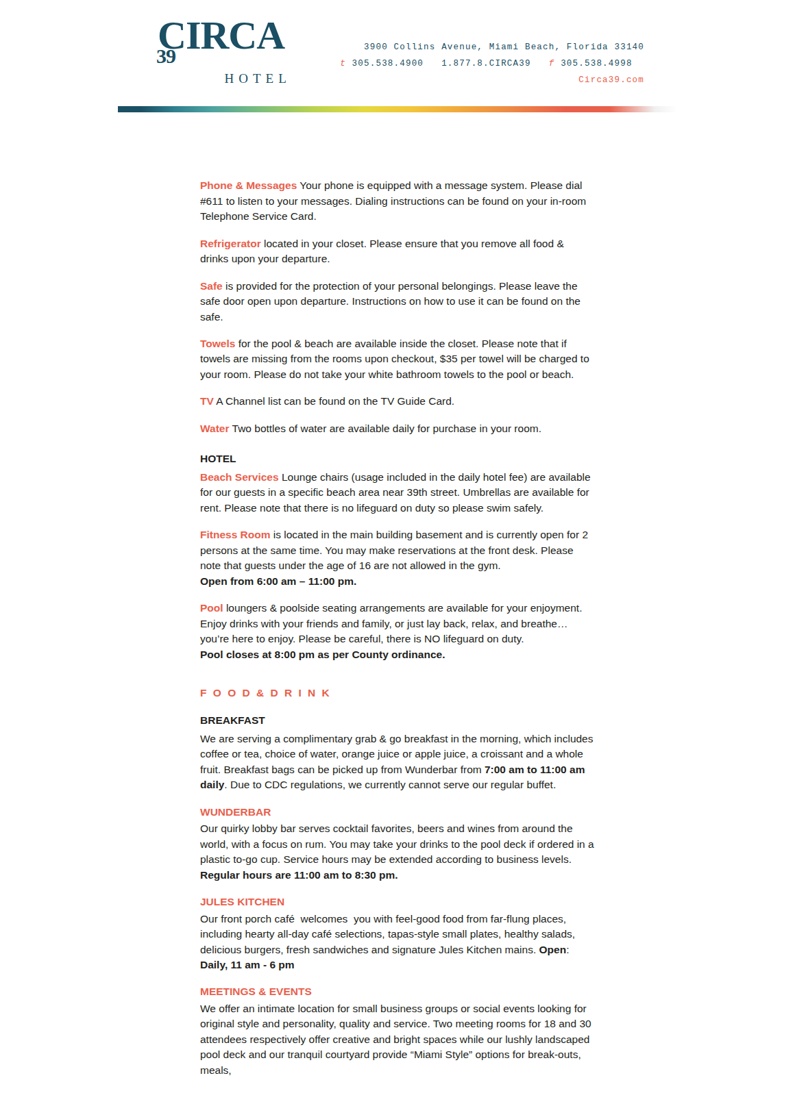CIRCA 39 HOTEL
3900 Collins Avenue, Miami Beach, Florida 33140 t 305.538.4900 1.877.8.CIRCA39 f 305.538.4998 Circa39.com
Phone & Messages Your phone is equipped with a message system. Please dial #611 to listen to your messages. Dialing instructions can be found on your in-room Telephone Service Card.
Refrigerator located in your closet. Please ensure that you remove all food & drinks upon your departure.
Safe is provided for the protection of your personal belongings. Please leave the safe door open upon departure. Instructions on how to use it can be found on the safe.
Towels for the pool & beach are available inside the closet. Please note that if towels are missing from the rooms upon checkout, $35 per towel will be charged to your room. Please do not take your white bathroom towels to the pool or beach.
TV A Channel list can be found on the TV Guide Card.
Water Two bottles of water are available daily for purchase in your room.
HOTEL
Beach Services Lounge chairs (usage included in the daily hotel fee) are available for our guests in a specific beach area near 39th street. Umbrellas are available for rent. Please note that there is no lifeguard on duty so please swim safely.
Fitness Room is located in the main building basement and is currently open for 2 persons at the same time. You may make reservations at the front desk. Please note that guests under the age of 16 are not allowed in the gym.
Open from 6:00 am – 11:00 pm.
Pool loungers & poolside seating arrangements are available for your enjoyment. Enjoy drinks with your friends and family, or just lay back, relax, and breathe…you’re here to enjoy. Please be careful, there is NO lifeguard on duty.
Pool closes at 8:00 pm as per County ordinance.
F O O D & D R I N K
BREAKFAST
We are serving a complimentary grab & go breakfast in the morning, which includes coffee or tea, choice of water, orange juice or apple juice, a croissant and a whole fruit. Breakfast bags can be picked up from Wunderbar from 7:00 am to 11:00 am daily. Due to CDC regulations, we currently cannot serve our regular buffet.
WUNDERBAR
Our quirky lobby bar serves cocktail favorites, beers and wines from around the world, with a focus on rum. You may take your drinks to the pool deck if ordered in a plastic to-go cup. Service hours may be extended according to business levels. Regular hours are 11:00 am to 8:30 pm.
JULES KITCHEN
Our front porch café welcomes you with feel-good food from far-flung places, including hearty all-day café selections, tapas-style small plates, healthy salads, delicious burgers, fresh sandwiches and signature Jules Kitchen mains. Open: Daily, 11 am - 6 pm
MEETINGS & EVENTS
We offer an intimate location for small business groups or social events looking for original style and personality, quality and service. Two meeting rooms for 18 and 30 attendees respectively offer creative and bright spaces while our lushly landscaped pool deck and our tranquil courtyard provide “Miami Style” options for break-outs, meals,